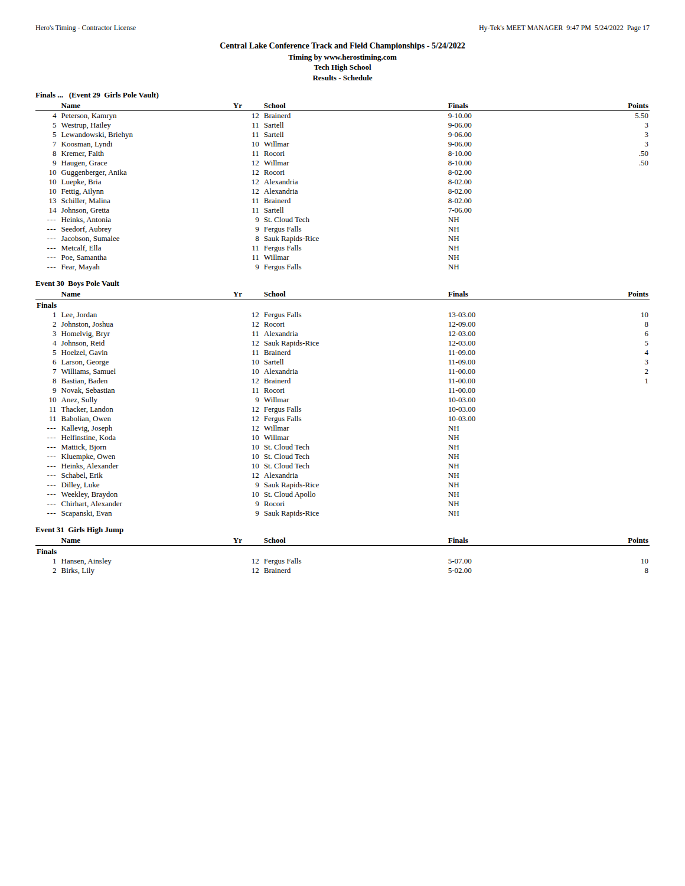Hero's Timing - Contractor License
Hy-Tek's MEET MANAGER 9:47 PM 5/24/2022 Page 17
Central Lake Conference Track and Field Championships - 5/24/2022
Timing by www.herostiming.com
Tech High School
Results - Schedule
Finals ... (Event 29 Girls Pole Vault)
| | Name | Yr | School | Finals | Points |
| --- | --- | --- | --- | --- | --- |
| 4 | Peterson, Kamryn | 12 | Brainerd | 9-10.00 | 5.50 |
| 5 | Westrup, Hailey | 11 | Sartell | 9-06.00 | 3 |
| 5 | Lewandowski, Briehyn | 11 | Sartell | 9-06.00 | 3 |
| 7 | Koosman, Lyndi | 10 | Willmar | 9-06.00 | 3 |
| 8 | Kremer, Faith | 11 | Rocori | 8-10.00 | .50 |
| 9 | Haugen, Grace | 12 | Willmar | 8-10.00 | .50 |
| 10 | Guggenberger, Anika | 12 | Rocori | 8-02.00 | |
| 10 | Luepke, Bria | 12 | Alexandria | 8-02.00 | |
| 10 | Fettig, Ailynn | 12 | Alexandria | 8-02.00 | |
| 13 | Schiller, Malina | 11 | Brainerd | 8-02.00 | |
| 14 | Johnson, Gretta | 11 | Sartell | 7-06.00 | |
| --- | Heinks, Antonia | 9 | St. Cloud Tech | NH | |
| --- | Seedorf, Aubrey | 9 | Fergus Falls | NH | |
| --- | Jacobson, Sumalee | 8 | Sauk Rapids-Rice | NH | |
| --- | Metcalf, Ella | 11 | Fergus Falls | NH | |
| --- | Poe, Samantha | 11 | Willmar | NH | |
| --- | Fear, Mayah | 9 | Fergus Falls | NH | |
Event 30 Boys Pole Vault
| | Name | Yr | School | Finals | Points |
| --- | --- | --- | --- | --- | --- |
| Finals |
| 1 | Lee, Jordan | 12 | Fergus Falls | 13-03.00 | 10 |
| 2 | Johnston, Joshua | 12 | Rocori | 12-09.00 | 8 |
| 3 | Homelvig, Bryr | 11 | Alexandria | 12-03.00 | 6 |
| 4 | Johnson, Reid | 12 | Sauk Rapids-Rice | 12-03.00 | 5 |
| 5 | Hoelzel, Gavin | 11 | Brainerd | 11-09.00 | 4 |
| 6 | Larson, George | 10 | Sartell | 11-09.00 | 3 |
| 7 | Williams, Samuel | 10 | Alexandria | 11-00.00 | 2 |
| 8 | Bastian, Baden | 12 | Brainerd | 11-00.00 | 1 |
| 9 | Novak, Sebastian | 11 | Rocori | 11-00.00 | |
| 10 | Anez, Sully | 9 | Willmar | 10-03.00 | |
| 11 | Thacker, Landon | 12 | Fergus Falls | 10-03.00 | |
| 11 | Babolian, Owen | 12 | Fergus Falls | 10-03.00 | |
| --- | Kallevig, Joseph | 12 | Willmar | NH | |
| --- | Helfinstine, Koda | 10 | Willmar | NH | |
| --- | Mattick, Bjorn | 10 | St. Cloud Tech | NH | |
| --- | Kluempke, Owen | 10 | St. Cloud Tech | NH | |
| --- | Heinks, Alexander | 10 | St. Cloud Tech | NH | |
| --- | Schabel, Erik | 12 | Alexandria | NH | |
| --- | Dilley, Luke | 9 | Sauk Rapids-Rice | NH | |
| --- | Weekley, Braydon | 10 | St. Cloud Apollo | NH | |
| --- | Chirhart, Alexander | 9 | Rocori | NH | |
| --- | Scapanski, Evan | 9 | Sauk Rapids-Rice | NH | |
Event 31 Girls High Jump
| | Name | Yr | School | Finals | Points |
| --- | --- | --- | --- | --- | --- |
| Finals |
| 1 | Hansen, Ainsley | 12 | Fergus Falls | 5-07.00 | 10 |
| 2 | Birks, Lily | 12 | Brainerd | 5-02.00 | 8 |